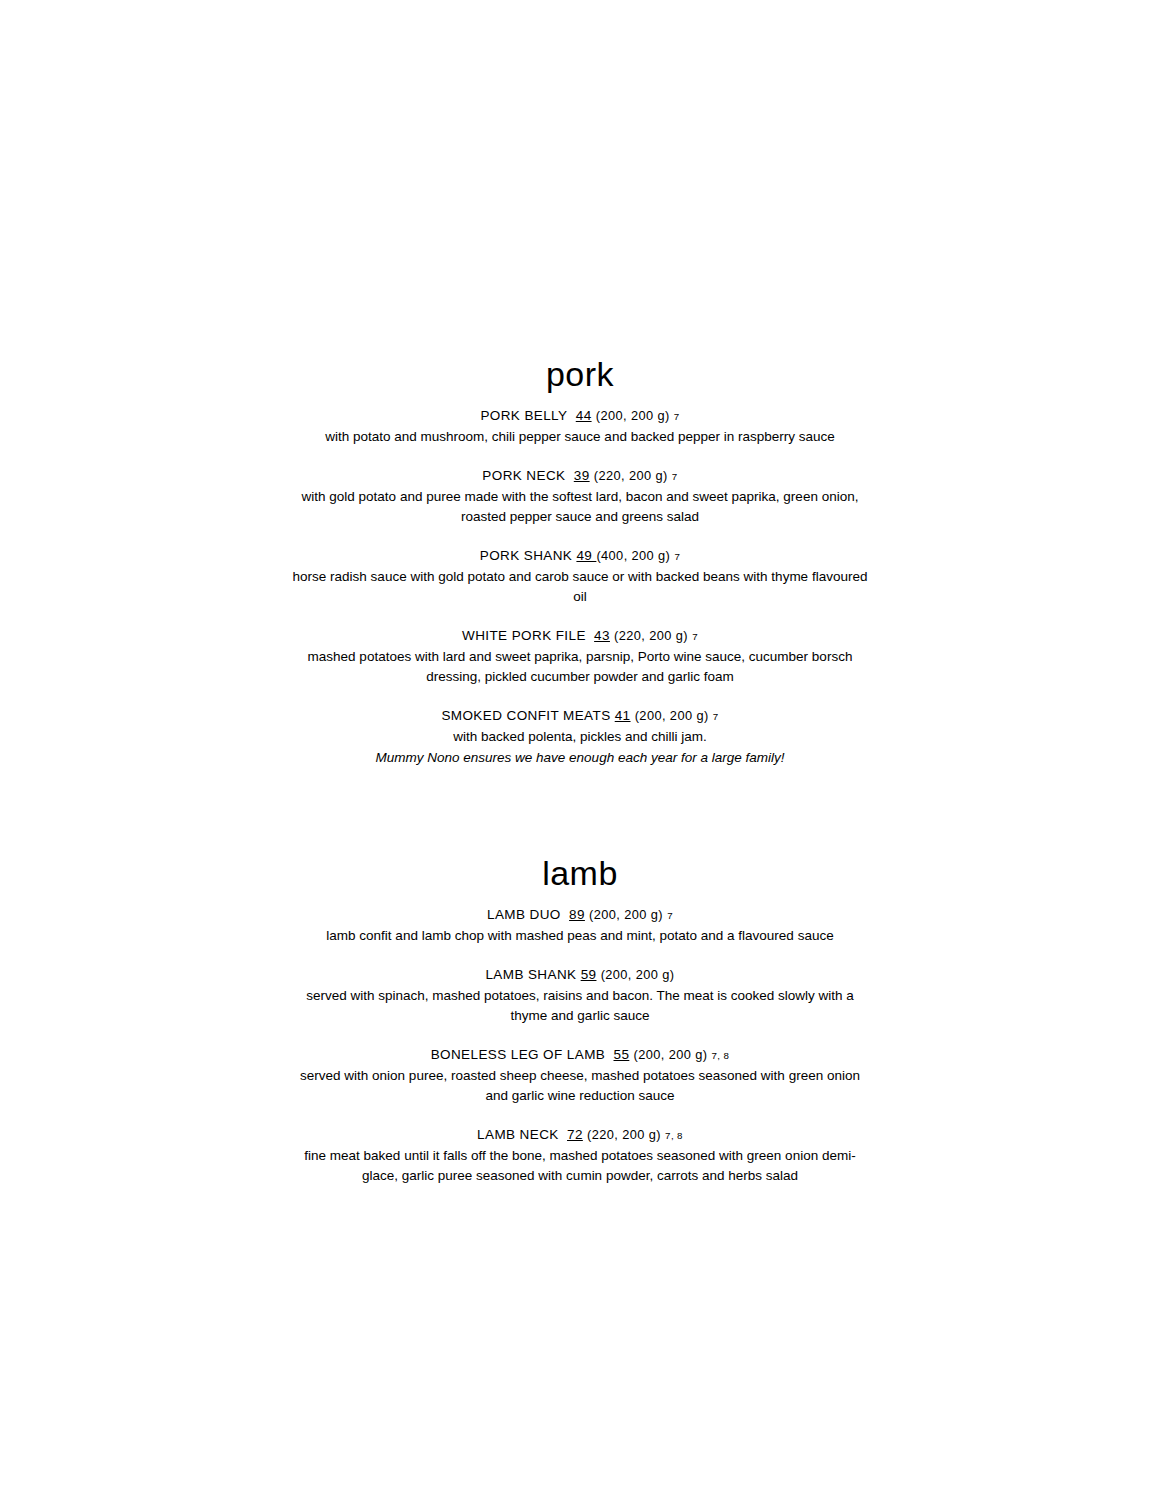pork
PORK BELLY 44 (200, 200 g) 7 with potato and mushroom, chili pepper sauce and backed pepper in raspberry sauce
PORK NECK 39 (220, 200 g) 7 with gold potato and puree made with the softest lard, bacon and sweet paprika, green onion, roasted pepper sauce and greens salad
PORK SHANK 49 (400, 200 g) 7 horse radish sauce with gold potato and carob sauce or with backed beans with thyme flavoured oil
WHITE PORK FILE 43 (220, 200 g) 7 mashed potatoes with lard and sweet paprika, parsnip, Porto wine sauce, cucumber borsch dressing, pickled cucumber powder and garlic foam
SMOKED CONFIT MEATS 41 (200, 200 g) 7 with backed polenta, pickles and chilli jam. Mummy Nono ensures we have enough each year for a large family!
lamb
LAMB DUO 89 (200, 200 g) 7 lamb confit and lamb chop with mashed peas and mint, potato and a flavoured sauce
LAMB SHANK 59 (200, 200 g) served with spinach, mashed potatoes, raisins and bacon. The meat is cooked slowly with a thyme and garlic sauce
BONELESS LEG OF LAMB 55 (200, 200 g) 7, 8 served with onion puree, roasted sheep cheese, mashed potatoes seasoned with green onion and garlic wine reduction sauce
LAMB NECK 72 (220, 200 g) 7, 8 fine meat baked until it falls off the bone, mashed potatoes seasoned with green onion demi-glace, garlic puree seasoned with cumin powder, carrots and herbs salad